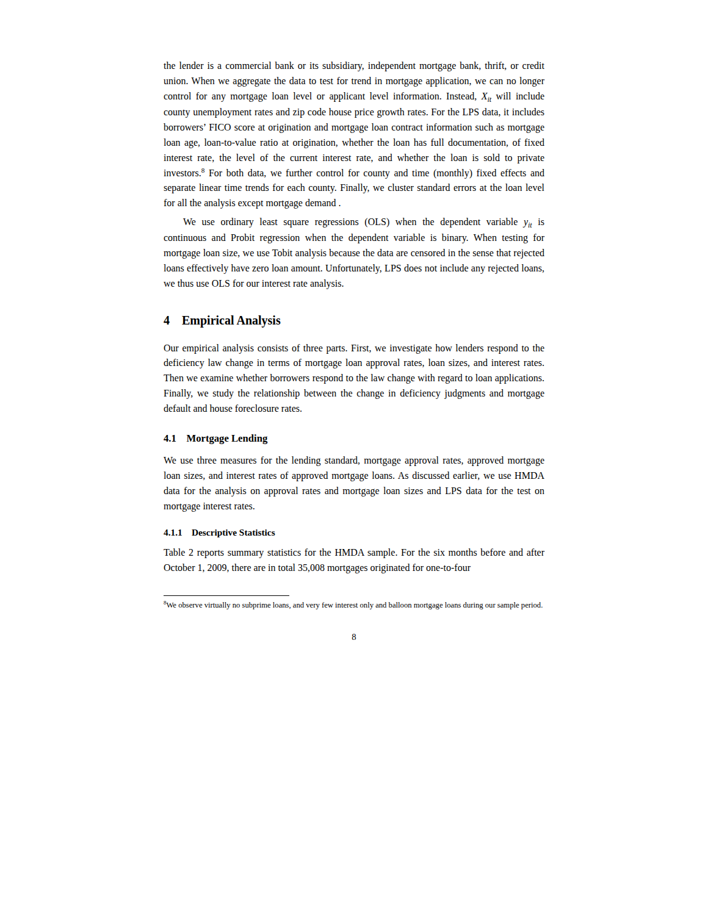the lender is a commercial bank or its subsidiary, independent mortgage bank, thrift, or credit union. When we aggregate the data to test for trend in mortgage application, we can no longer control for any mortgage loan level or applicant level information. Instead, Xit will include county unemployment rates and zip code house price growth rates. For the LPS data, it includes borrowers’ FICO score at origination and mortgage loan contract information such as mortgage loan age, loan-to-value ratio at origination, whether the loan has full documentation, of fixed interest rate, the level of the current interest rate, and whether the loan is sold to private investors.8 For both data, we further control for county and time (monthly) fixed effects and separate linear time trends for each county. Finally, we cluster standard errors at the loan level for all the analysis except mortgage demand .
We use ordinary least square regressions (OLS) when the dependent variable yit is continuous and Probit regression when the dependent variable is binary. When testing for mortgage loan size, we use Tobit analysis because the data are censored in the sense that rejected loans effectively have zero loan amount. Unfortunately, LPS does not include any rejected loans, we thus use OLS for our interest rate analysis.
4 Empirical Analysis
Our empirical analysis consists of three parts. First, we investigate how lenders respond to the deficiency law change in terms of mortgage loan approval rates, loan sizes, and interest rates. Then we examine whether borrowers respond to the law change with regard to loan applications. Finally, we study the relationship between the change in deficiency judgments and mortgage default and house foreclosure rates.
4.1 Mortgage Lending
We use three measures for the lending standard, mortgage approval rates, approved mortgage loan sizes, and interest rates of approved mortgage loans. As discussed earlier, we use HMDA data for the analysis on approval rates and mortgage loan sizes and LPS data for the test on mortgage interest rates.
4.1.1 Descriptive Statistics
Table 2 reports summary statistics for the HMDA sample. For the six months before and after October 1, 2009, there are in total 35,008 mortgages originated for one-to-four
8We observe virtually no subprime loans, and very few interest only and balloon mortgage loans during our sample period.
8